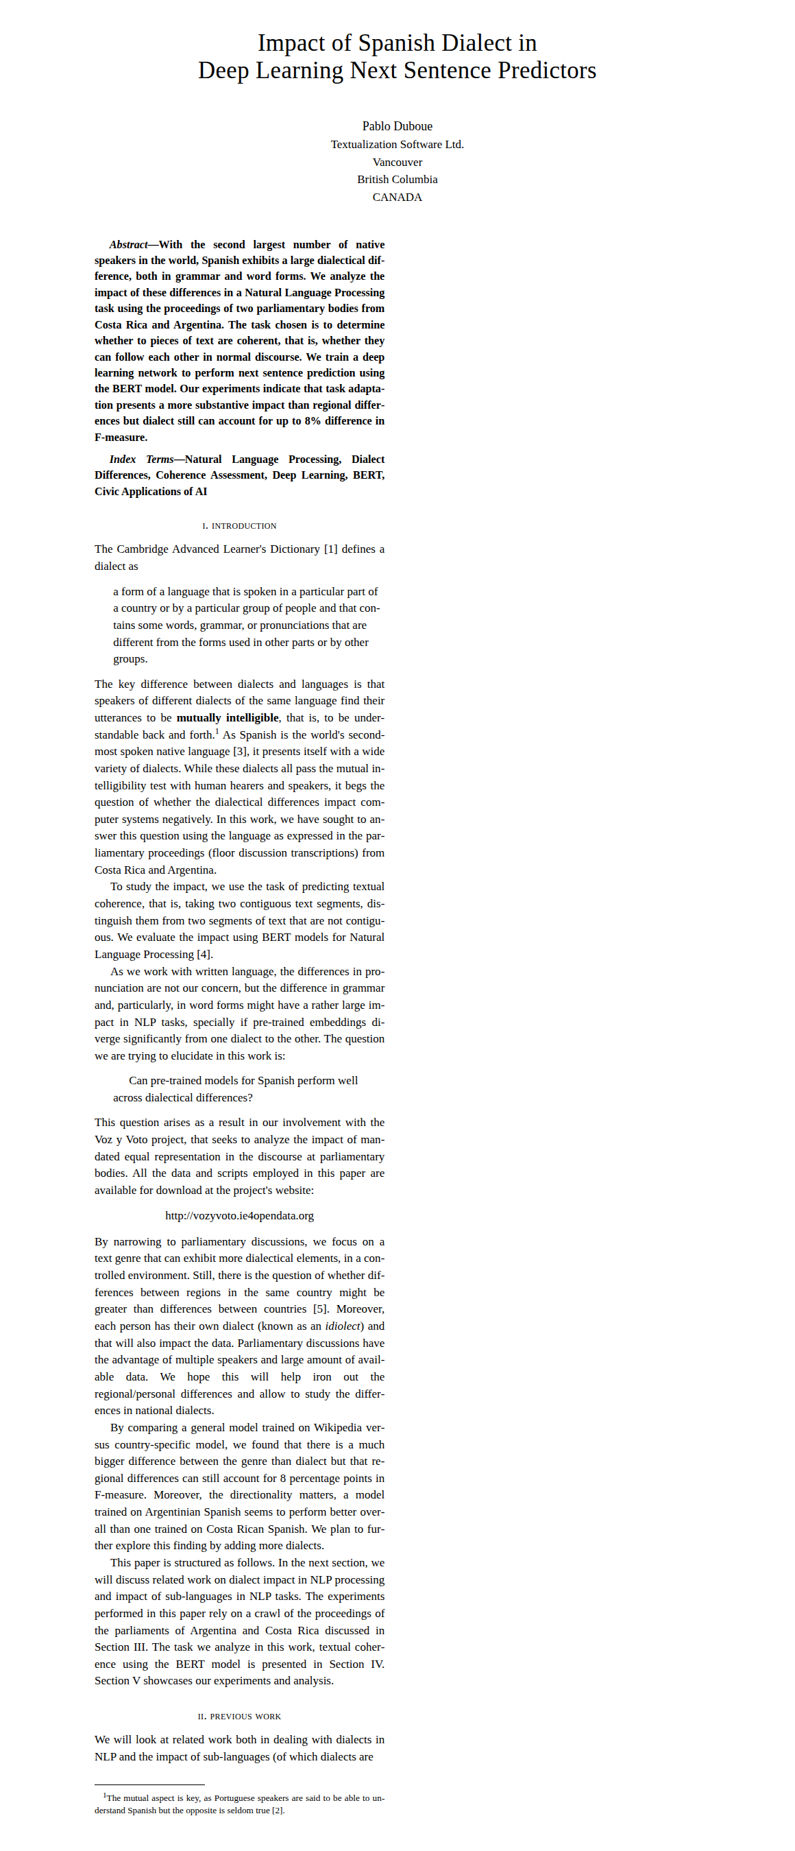Impact of Spanish Dialect in
Deep Learning Next Sentence Predictors
Pablo Duboue
Textualization Software Ltd.
Vancouver
British Columbia
CANADA
Abstract—With the second largest number of native speakers in the world, Spanish exhibits a large dialectical difference, both in grammar and word forms. We analyze the impact of these differences in a Natural Language Processing task using the proceedings of two parliamentary bodies from Costa Rica and Argentina. The task chosen is to determine whether to pieces of text are coherent, that is, whether they can follow each other in normal discourse. We train a deep learning network to perform next sentence prediction using the BERT model. Our experiments indicate that task adaptation presents a more substantive impact than regional differences but dialect still can account for up to 8% difference in F-measure.
Index Terms—Natural Language Processing, Dialect Differences, Coherence Assessment, Deep Learning, BERT, Civic Applications of AI
I. Introduction
The Cambridge Advanced Learner's Dictionary [1] defines a dialect as
a form of a language that is spoken in a particular part of a country or by a particular group of people and that contains some words, grammar, or pronunciations that are different from the forms used in other parts or by other groups.
The key difference between dialects and languages is that speakers of different dialects of the same language find their utterances to be mutually intelligible, that is, to be understandable back and forth.1 As Spanish is the world's second-most spoken native language [3], it presents itself with a wide variety of dialects. While these dialects all pass the mutual intelligibility test with human hearers and speakers, it begs the question of whether the dialectical differences impact computer systems negatively. In this work, we have sought to answer this question using the language as expressed in the parliamentary proceedings (floor discussion transcriptions) from Costa Rica and Argentina.
To study the impact, we use the task of predicting textual coherence, that is, taking two contiguous text segments, distinguish them from two segments of text that are not contiguous. We evaluate the impact using BERT models for Natural Language Processing [4].
As we work with written language, the differences in pronunciation are not our concern, but the difference in grammar and, particularly, in word forms might have a rather large impact in NLP tasks, specially if pre-trained embeddings diverge significantly from one dialect to the other. The question we are trying to elucidate in this work is:
Can pre-trained models for Spanish perform well across dialectical differences?
This question arises as a result in our involvement with the Voz y Voto project, that seeks to analyze the impact of mandated equal representation in the discourse at parliamentary bodies. All the data and scripts employed in this paper are available for download at the project's website:
http://vozyvoto.ie4opendata.org
By narrowing to parliamentary discussions, we focus on a text genre that can exhibit more dialectical elements, in a controlled environment. Still, there is the question of whether differences between regions in the same country might be greater than differences between countries [5]. Moreover, each person has their own dialect (known as an idiolect) and that will also impact the data. Parliamentary discussions have the advantage of multiple speakers and large amount of available data. We hope this will help iron out the regional/personal differences and allow to study the differences in national dialects.
By comparing a general model trained on Wikipedia versus country-specific model, we found that there is a much bigger difference between the genre than dialect but that regional differences can still account for 8 percentage points in F-measure. Moreover, the directionality matters, a model trained on Argentinian Spanish seems to perform better overall than one trained on Costa Rican Spanish. We plan to further explore this finding by adding more dialects.
This paper is structured as follows. In the next section, we will discuss related work on dialect impact in NLP processing and impact of sub-languages in NLP tasks. The experiments performed in this paper rely on a crawl of the proceedings of the parliaments of Argentina and Costa Rica discussed in Section III. The task we analyze in this work, textual coherence using the BERT model is presented in Section IV. Section V showcases our experiments and analysis.
II. Previous Work
We will look at related work both in dealing with dialects in NLP and the impact of sub-languages (of which dialects are
1The mutual aspect is key, as Portuguese speakers are said to be able to understand Spanish but the opposite is seldom true [2].